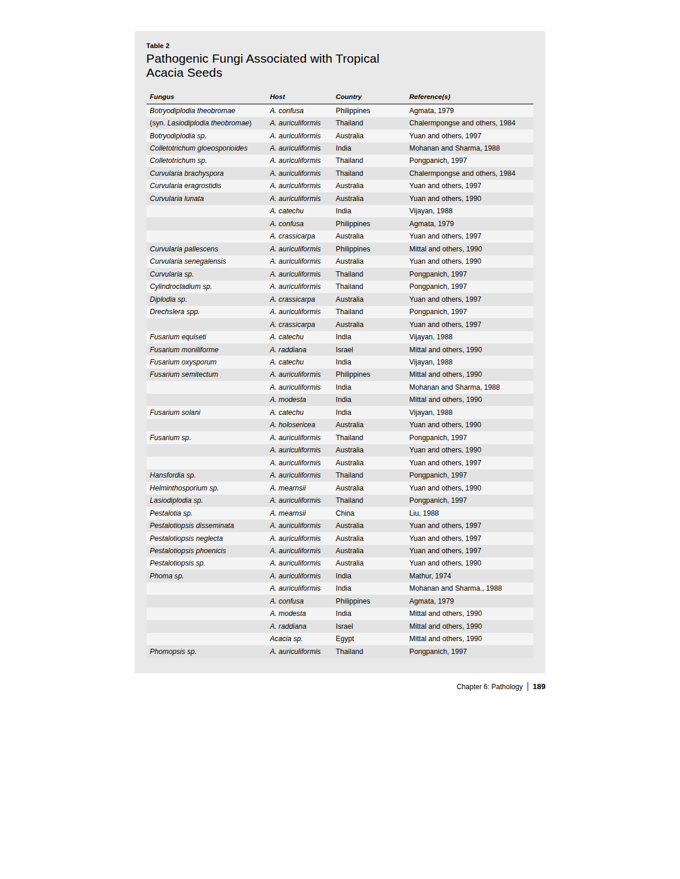Table 2
Pathogenic Fungi Associated with Tropical
Acacia Seeds
| Fungus | Host | Country | Reference(s) |
| --- | --- | --- | --- |
| Botryodiplodia theobromae | A. confusa | Philippines | Agmata, 1979 |
| (syn. Lasiodiplodia theobromae ) | A. auriculiformis | Thailand | Chalermpongse and others, 1984 |
| Botryodiplodia sp. | A. auriculiformis | Australia | Yuan and others, 1997 |
| Colletotrichum gloeosporioides | A. auriculiformis | India | Mohanan and Sharma, 1988 |
| Colletotrichum sp. | A. auriculiformis | Thailand | Pongpanich, 1997 |
| Curvularia brachyspora | A. auriculiformis | Thailand | Chalermpongse and others, 1984 |
| Curvularia eragrostidis | A. auriculiformis | Australia | Yuan and others, 1997 |
| Curvularia lunata | A. auriculiformis | Australia | Yuan and others, 1990 |
| | A. catechu | India | Vijayan, 1988 |
| | A. confusa | Philippines | Agmata, 1979 |
| | A. crassicarpa | Australia | Yuan and others, 1997 |
| Curvularia pallescens | A. auriculiformis | Philippines | Mittal and others, 1990 |
| Curvularia senegalensis | A. auriculiformis | Australia | Yuan and others, 1990 |
| Curvularia sp. | A. auriculiformis | Thailand | Pongpanich, 1997 |
| Cylindrocladium sp. | A. auriculiformis | Thailand | Pongpanich, 1997 |
| Diplodia sp. | A. crassicarpa | Australia | Yuan and others, 1997 |
| Drechslera spp. | A. auriculiformis | Thailand | Pongpanich, 1997 |
| | A. crassicarpa | Australia | Yuan and others, 1997 |
| Fusarium equiseti | A. catechu | India | Vijayan, 1988 |
| Fusarium moniliforme | A. raddiana | Israel | Mittal and others, 1990 |
| Fusarium oxysporum | A. catechu | India | Vijayan, 1988 |
| Fusarium semitectum | A. auriculiformis | Philippines | Mittal and others, 1990 |
| | A. auriculiformis | India | Mohanan and Sharma, 1988 |
| | A. modesta | India | Mittal and others, 1990 |
| Fusarium solani | A. catechu | India | Vijayan, 1988 |
| | A. holosericea | Australia | Yuan and others, 1990 |
| Fusarium sp. | A. auriculiformis | Thailand | Pongpanich, 1997 |
| | A. auriculiformis | Australia | Yuan and others, 1990 |
| | A. auriculiformis | Australia | Yuan and others, 1997 |
| Hansfordia sp. | A. auriculiformis | Thailand | Pongpanich, 1997 |
| Helminthosporium sp. | A. mearnsii | Australia | Yuan and others, 1990 |
| Lasiodiplodia sp. | A. auriculiformis | Thailand | Pongpanich, 1997 |
| Pestalotia sp. | A. mearnsii | China | Liu, 1988 |
| Pestalotiopsis disseminata | A. auriculiformis | Australia | Yuan and others, 1997 |
| Pestalotiopsis neglecta | A. auriculiformis | Australia | Yuan and others, 1997 |
| Pestalotiopsis phoenicis | A. auriculiformis | Australia | Yuan and others, 1997 |
| Pestalotiopsis sp. | A. auriculiformis | Australia | Yuan and others, 1990 |
| Phoma sp. | A. auriculiformis | India | Mathur, 1974 |
| | A. auriculiformis | India | Mohanan and Sharma., 1988 |
| | A. confusa | Philippines | Agmata, 1979 |
| | A. modesta | India | Mittal and others, 1990 |
| | A. raddiana | Israel | Mittal and others, 1990 |
| | Acacia sp. | Egypt | Mittal and others, 1990 |
| Phomopsis sp. | A. auriculiformis | Thailand | Pongpanich, 1997 |
Chapter 6: Pathology189